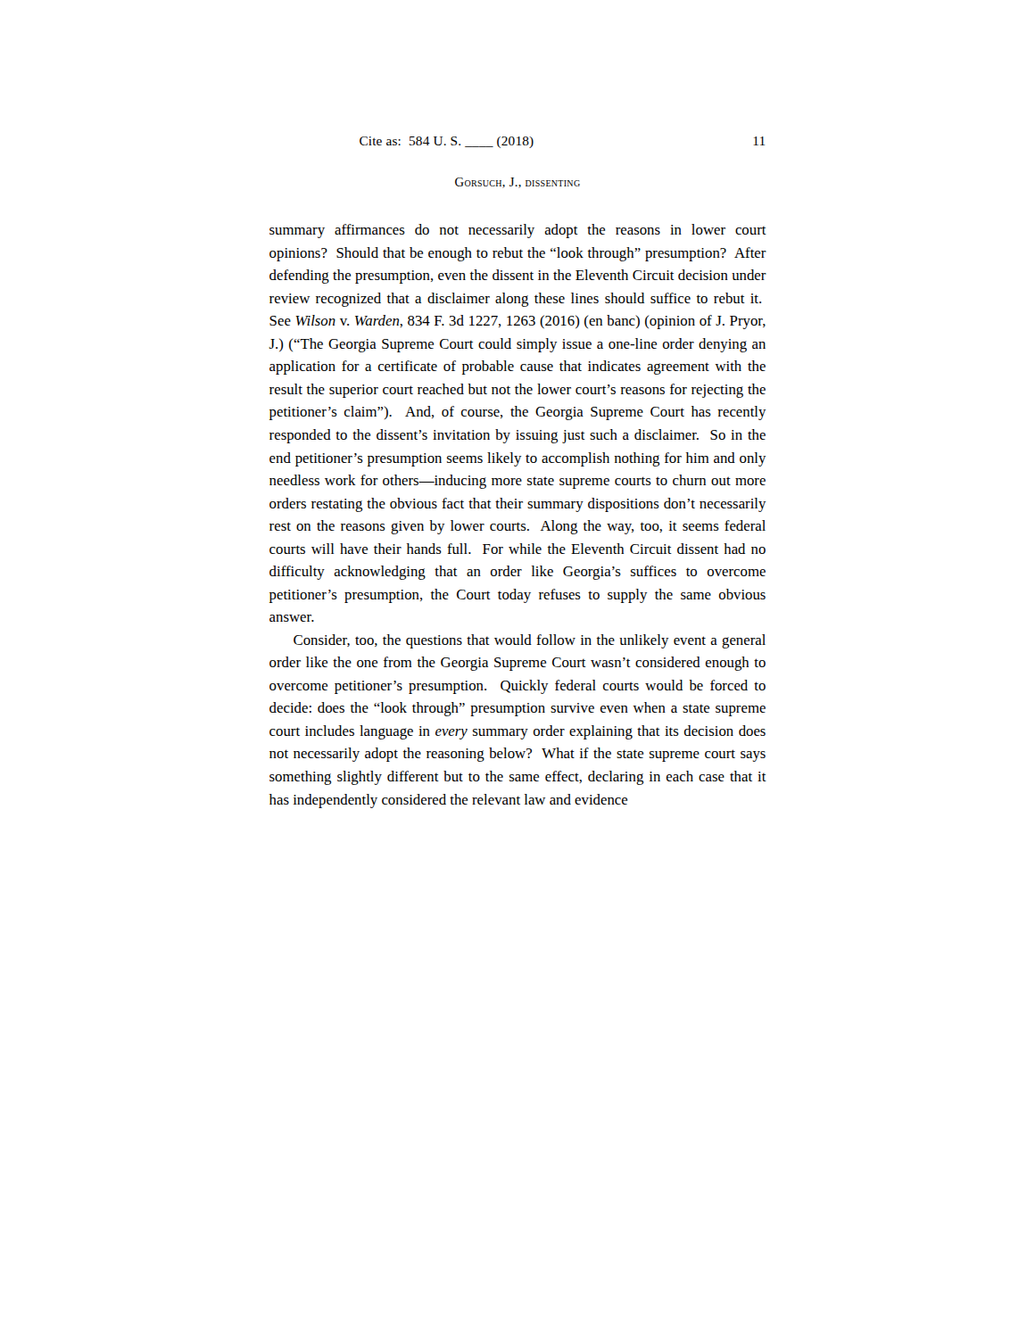Cite as: 584 U. S. ____ (2018) 11
Gorsuch, J., dissenting
summary affirmances do not necessarily adopt the reasons in lower court opinions? Should that be enough to rebut the “look through” presumption? After defending the presumption, even the dissent in the Eleventh Circuit decision under review recognized that a disclaimer along these lines should suffice to rebut it. See Wilson v. Warden, 834 F. 3d 1227, 1263 (2016) (en banc) (opinion of J. Pryor, J.) (“The Georgia Supreme Court could simply issue a one-line order denying an application for a certificate of probable cause that indicates agreement with the result the superior court reached but not the lower court’s reasons for rejecting the petitioner’s claim”). And, of course, the Georgia Supreme Court has recently responded to the dissent’s invitation by issuing just such a disclaimer. So in the end petitioner’s presumption seems likely to accomplish nothing for him and only needless work for others—inducing more state supreme courts to churn out more orders restating the obvious fact that their summary dispositions don’t necessarily rest on the reasons given by lower courts. Along the way, too, it seems federal courts will have their hands full. For while the Eleventh Circuit dissent had no difficulty acknowledging that an order like Georgia’s suffices to overcome petitioner’s presumption, the Court today refuses to supply the same obvious answer.
Consider, too, the questions that would follow in the unlikely event a general order like the one from the Georgia Supreme Court wasn’t considered enough to overcome petitioner’s presumption. Quickly federal courts would be forced to decide: does the “look through” presumption survive even when a state supreme court includes language in every summary order explaining that its decision does not necessarily adopt the reasoning below? What if the state supreme court says something slightly different but to the same effect, declaring in each case that it has independently considered the relevant law and evidence